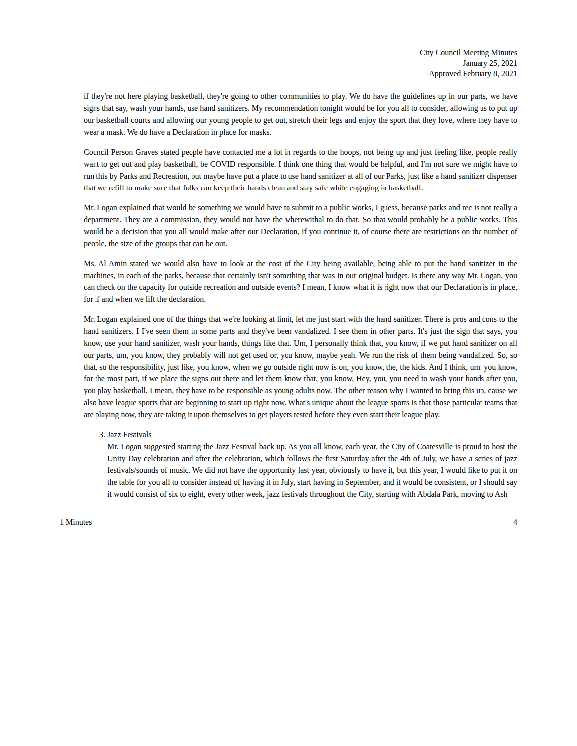City Council Meeting Minutes
January 25, 2021
Approved February 8, 2021
if they're not here playing basketball, they're going to other communities to play. We do have the guidelines up in our parts, we have signs that say, wash your hands, use hand sanitizers. My recommendation tonight would be for you all to consider, allowing us to put up our basketball courts and allowing our young people to get out, stretch their legs and enjoy the sport that they love, where they have to wear a mask. We do have a Declaration in place for masks.
Council Person Graves stated people have contacted me a lot in regards to the hoops, not being up and just feeling like, people really want to get out and play basketball, be COVID responsible. I think one thing that would be helpful, and I'm not sure we might have to run this by Parks and Recreation, but maybe have put a place to use hand sanitizer at all of our Parks, just like a hand sanitizer dispenser that we refill to make sure that folks can keep their hands clean and stay safe while engaging in basketball.
Mr. Logan explained that would be something we would have to submit to a public works, I guess, because parks and rec is not really a department. They are a commission, they would not have the wherewithal to do that. So that would probably be a public works. This would be a decision that you all would make after our Declaration, if you continue it, of course there are restrictions on the number of people, the size of the groups that can be out.
Ms. Al Amin stated we would also have to look at the cost of the City being available, being able to put the hand sanitizer in the machines, in each of the parks, because that certainly isn't something that was in our original budget. Is there any way Mr. Logan, you can check on the capacity for outside recreation and outside events? I mean, I know what it is right now that our Declaration is in place, for if and when we lift the declaration.
Mr. Logan explained one of the things that we're looking at limit, let me just start with the hand sanitizer. There is pros and cons to the hand sanitizers. I I've seen them in some parts and they've been vandalized. I see them in other parts. It's just the sign that says, you know, use your hand sanitizer, wash your hands, things like that. Um, I personally think that, you know, if we put hand sanitizer on all our parts, um, you know, they probably will not get used or, you know, maybe yeah. We run the risk of them being vandalized. So, so that, so the responsibility, just like, you know, when we go outside right now is on, you know, the, the kids. And I think, um, you know, for the most part, if we place the signs out there and let them know that, you know, Hey, you, you need to wash your hands after you, you play basketball. I mean, they have to be responsible as young adults now. The other reason why I wanted to bring this up, cause we also have league sports that are beginning to start up right now. What's unique about the league sports is that those particular teams that are playing now, they are taking it upon themselves to get players tested before they even start their league play.
Jazz Festivals
Mr. Logan suggested starting the Jazz Festival back up. As you all know, each year, the City of Coatesville is proud to host the Unity Day celebration and after the celebration, which follows the first Saturday after the 4th of July, we have a series of jazz festivals/sounds of music. We did not have the opportunity last year, obviously to have it, but this year, I would like to put it on the table for you all to consider instead of having it in July, start having in September, and it would be consistent, or I should say it would consist of six to eight, every other week, jazz festivals throughout the City, starting with Abdala Park, moving to Ash
1 Minutes 4